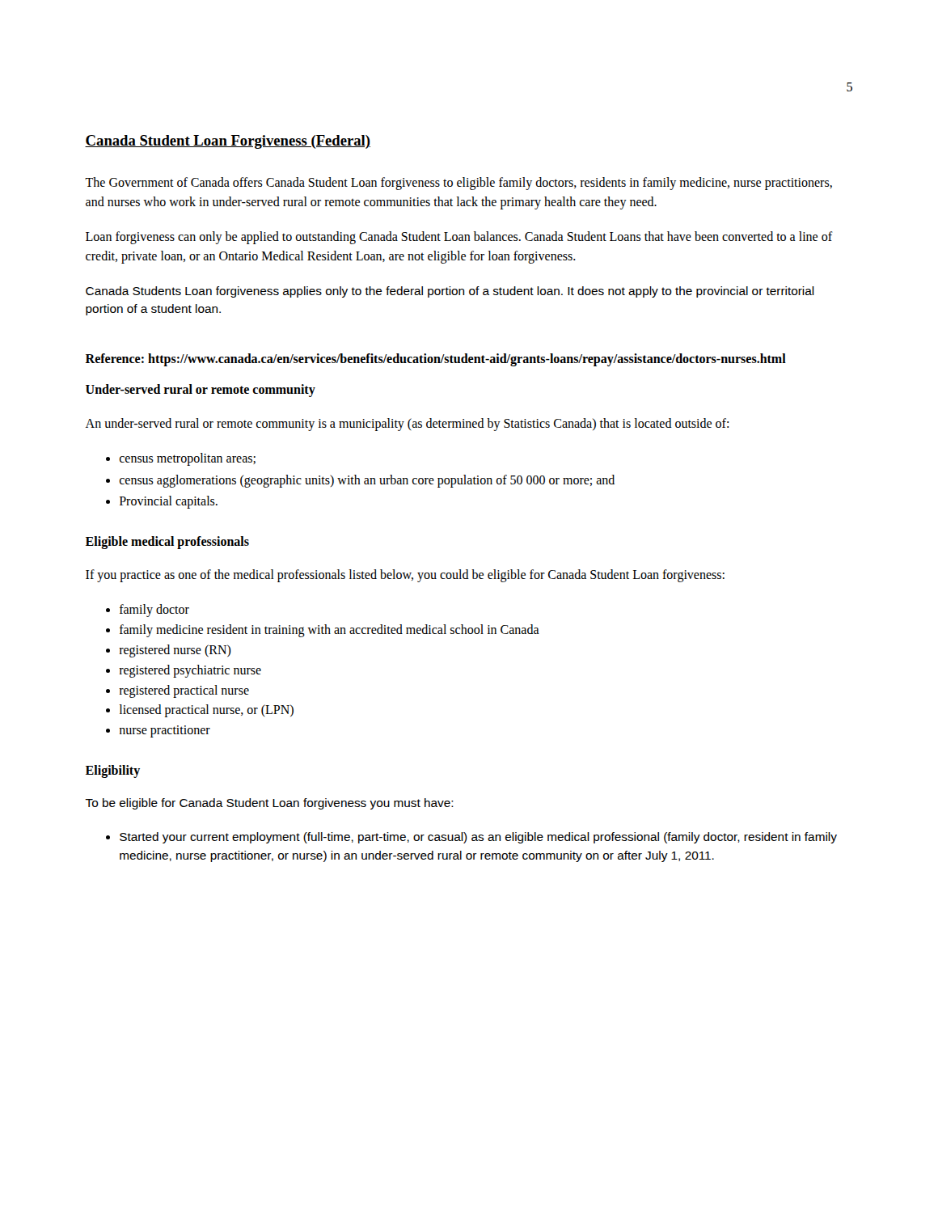5
Canada Student Loan Forgiveness (Federal)
The Government of Canada offers Canada Student Loan forgiveness to eligible family doctors, residents in family medicine, nurse practitioners, and nurses who work in under-served rural or remote communities that lack the primary health care they need.
Loan forgiveness can only be applied to outstanding Canada Student Loan balances. Canada Student Loans that have been converted to a line of credit, private loan, or an Ontario Medical Resident Loan, are not eligible for loan forgiveness.
Canada Students Loan forgiveness applies only to the federal portion of a student loan. It does not apply to the provincial or territorial portion of a student loan.
Reference: https://www.canada.ca/en/services/benefits/education/student-aid/grants-loans/repay/assistance/doctors-nurses.html
Under-served rural or remote community
An under-served rural or remote community is a municipality (as determined by Statistics Canada) that is located outside of:
census metropolitan areas;
census agglomerations (geographic units) with an urban core population of 50 000 or more; and
Provincial capitals.
Eligible medical professionals
If you practice as one of the medical professionals listed below, you could be eligible for Canada Student Loan forgiveness:
family doctor
family medicine resident in training with an accredited medical school in Canada
registered nurse (RN)
registered psychiatric nurse
registered practical nurse
licensed practical nurse, or (LPN)
nurse practitioner
Eligibility
To be eligible for Canada Student Loan forgiveness you must have:
Started your current employment (full-time, part-time, or casual) as an eligible medical professional (family doctor, resident in family medicine, nurse practitioner, or nurse) in an under-served rural or remote community on or after July 1, 2011.